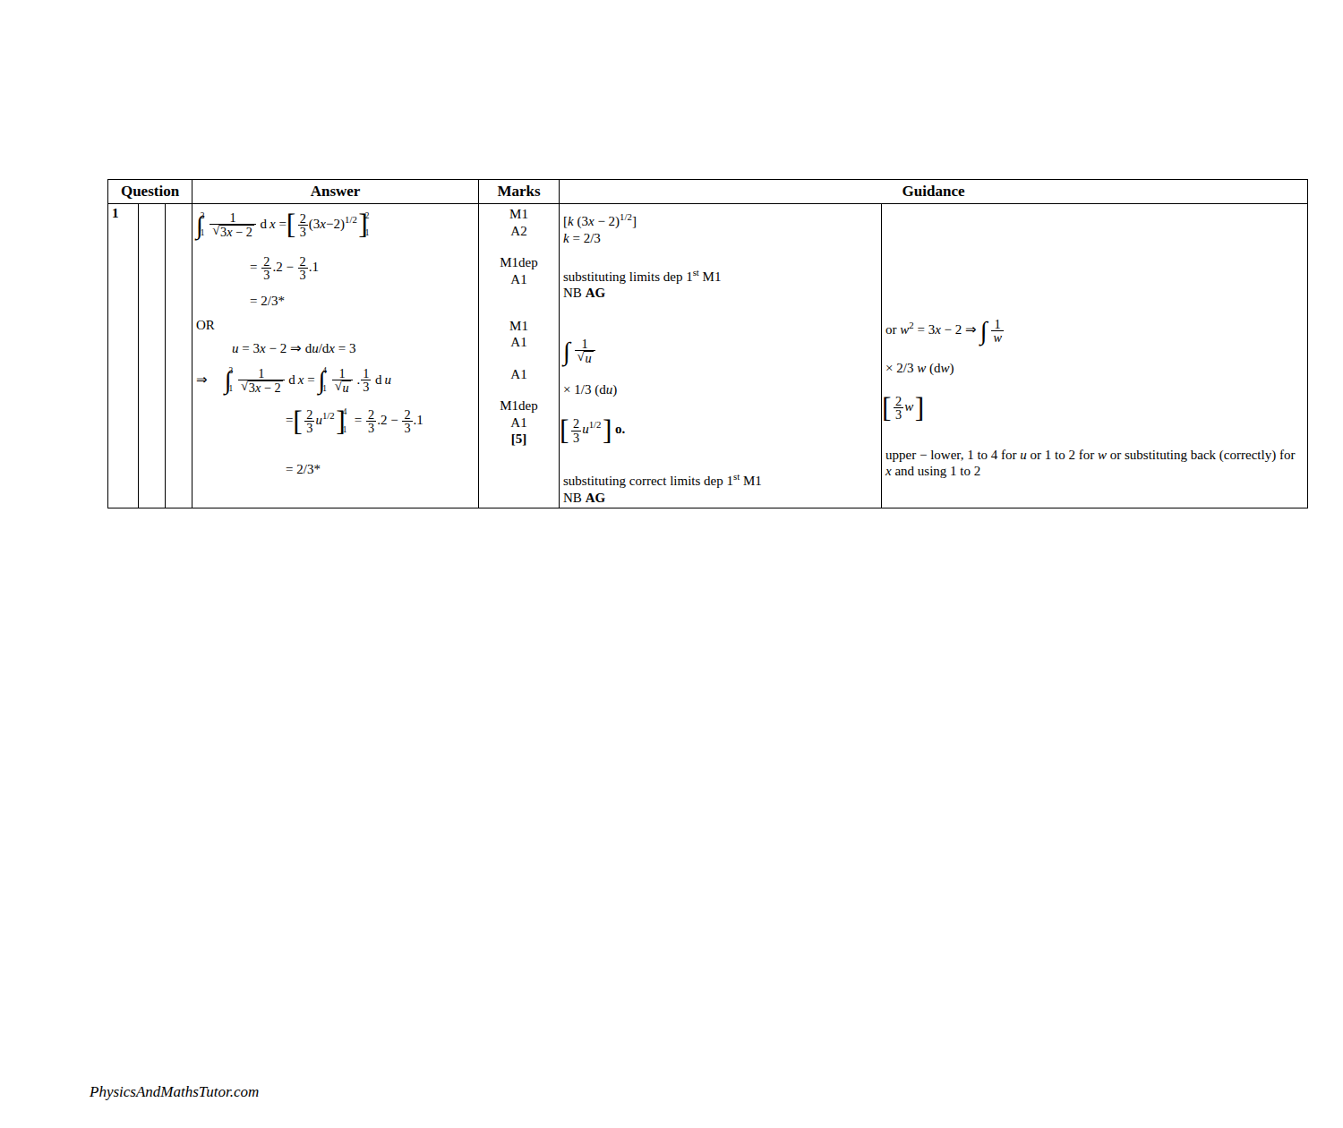| Question | Answer | Marks | Guidance |
| --- | --- | --- | --- |
| 1 | | | ∫ 2 1 1 3 x − 2 d x = 2 3 (3 x −2) 1/2 2 1 = 2 3 .2 − 2 3 .1 = 2/3* OR u = 3 x − 2 ⇒ d u /d x = 3 ⇒ ∫ 2 1 1 3 x − 2 d x = ∫ 4 1 1 u . 1 3 d u = 2 3 u 1/2 4 1 = 2 3 .2 − 2 3 .1 = 2/3* | M1 A2 M1dep A1 M1 A1 A1 M1dep A1 [5] | [ k (3 x − 2) 1/2 ] k = 2/3 substituting limits dep 1 st M1 NB AG ∫ 1 u × 1/3 (d u ) 2 3 u 1/2 o. substituting correct limits dep 1 st M1 NB AG | or w 2 = 3 x − 2 ⇒ ∫ 1 w × 2/3 w (d w ) 2 3 w upper − lower, 1 to 4 for u or 1 to 2 for w or substituting back (correctly) for x and using 1 to 2 |
PhysicsAndMathsTutor.com